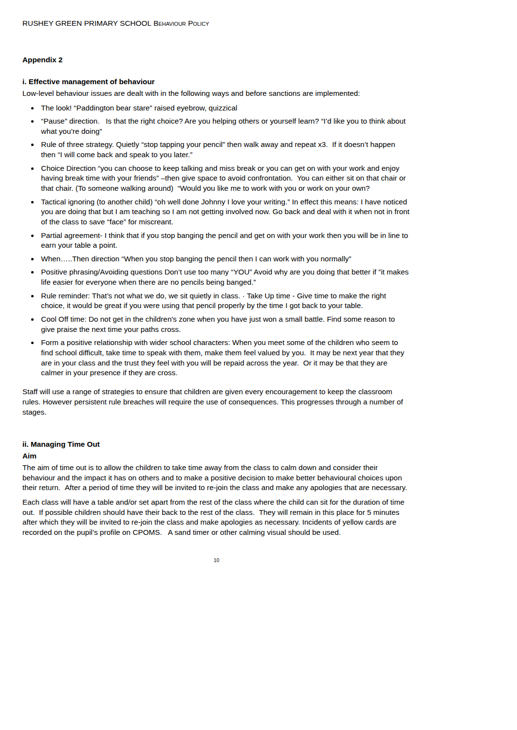RUSHEY GREEN PRIMARY SCHOOL Behaviour Policy
Appendix 2
i. Effective management of behaviour
Low-level behaviour issues are dealt with in the following ways and before sanctions are implemented:
The look! “Paddington bear stare” raised eyebrow, quizzical
“Pause” direction. Is that the right choice? Are you helping others or yourself learn? “I’d like you to think about what you’re doing”
Rule of three strategy. Quietly “stop tapping your pencil” then walk away and repeat x3. If it doesn’t happen then “I will come back and speak to you later.”
Choice Direction “you can choose to keep talking and miss break or you can get on with your work and enjoy having break time with your friends” –then give space to avoid confrontation. You can either sit on that chair or that chair. (To someone walking around) “Would you like me to work with you or work on your own?
Tactical ignoring (to another child) “oh well done Johnny I love your writing.” In effect this means: I have noticed you are doing that but I am teaching so I am not getting involved now. Go back and deal with it when not in front of the class to save “face” for miscreant.
Partial agreement- I think that if you stop banging the pencil and get on with your work then you will be in line to earn your table a point.
When…..Then direction “When you stop banging the pencil then I can work with you normally”
Positive phrasing/Avoiding questions Don’t use too many “YOU” Avoid why are you doing that better if ”it makes life easier for everyone when there are no pencils being banged.”
Rule reminder: That’s not what we do, we sit quietly in class. · Take Up time - Give time to make the right choice, it would be great if you were using that pencil properly by the time I got back to your table.
Cool Off time: Do not get in the children's zone when you have just won a small battle. Find some reason to give praise the next time your paths cross.
Form a positive relationship with wider school characters: When you meet some of the children who seem to find school difficult, take time to speak with them, make them feel valued by you. It may be next year that they are in your class and the trust they feel with you will be repaid across the year. Or it may be that they are calmer in your presence if they are cross.
Staff will use a range of strategies to ensure that children are given every encouragement to keep the classroom rules. However persistent rule breaches will require the use of consequences. This progresses through a number of stages.
ii. Managing Time Out
Aim
The aim of time out is to allow the children to take time away from the class to calm down and consider their behaviour and the impact it has on others and to make a positive decision to make better behavioural choices upon their return. After a period of time they will be invited to re-join the class and make any apologies that are necessary.
Each class will have a table and/or set apart from the rest of the class where the child can sit for the duration of time out. If possible children should have their back to the rest of the class. They will remain in this place for 5 minutes after which they will be invited to re-join the class and make apologies as necessary. Incidents of yellow cards are recorded on the pupil’s profile on CPOMS. A sand timer or other calming visual should be used.
10